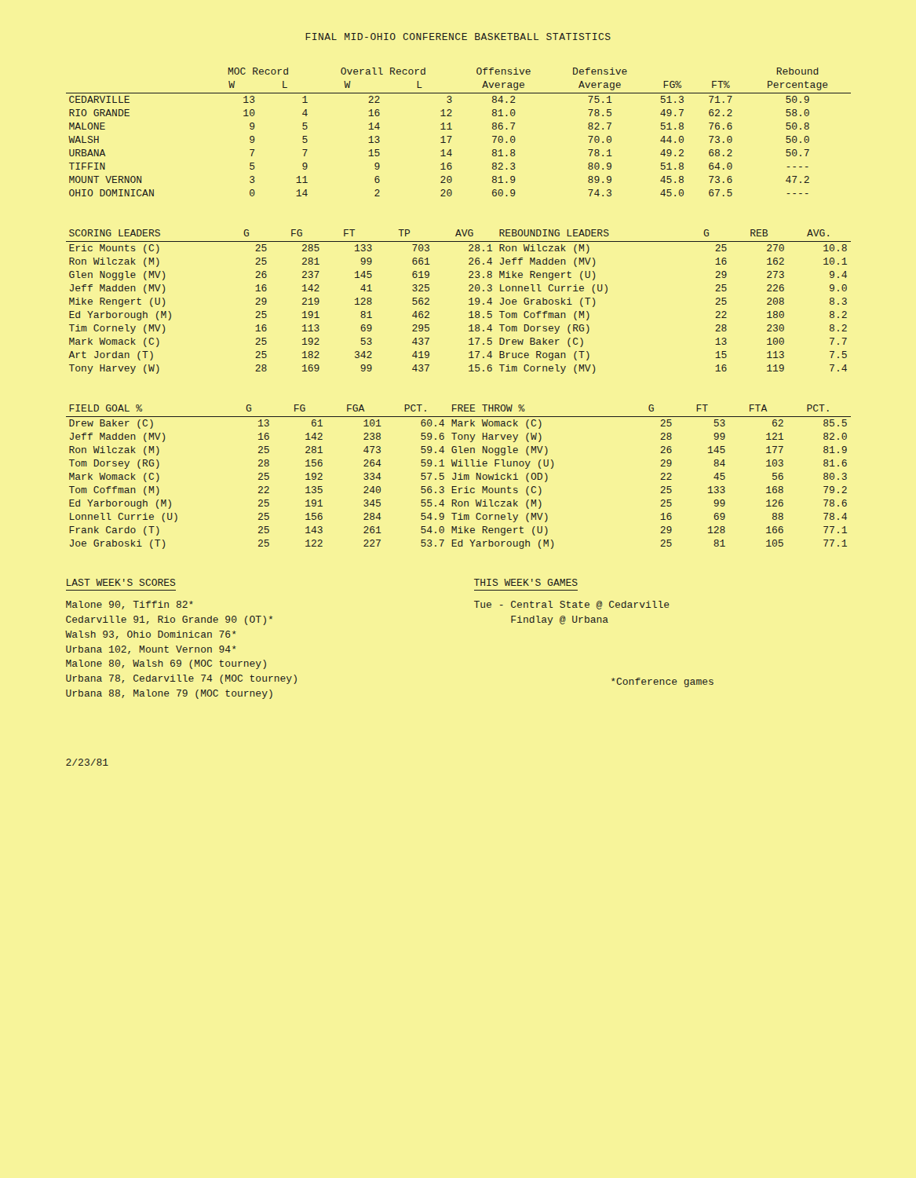FINAL MID-OHIO CONFERENCE BASKETBALL STATISTICS
| | MOC Record | Overall Record | Offensive | Defensive | | | Rebound |
| --- | --- | --- | --- | --- | --- | --- | --- |
| | W | L | W | L | Average | Average | FG% | FT% | Percentage |
| CEDARVILLE | 13 | 1 | 22 | 3 | 84.2 | 75.1 | 51.3 | 71.7 | 50.9 |
| RIO GRANDE | 10 | 4 | 16 | 12 | 81.0 | 78.5 | 49.7 | 62.2 | 58.0 |
| MALONE | 9 | 5 | 14 | 11 | 86.7 | 82.7 | 51.8 | 76.6 | 50.8 |
| WALSH | 9 | 5 | 13 | 17 | 70.0 | 70.0 | 44.0 | 73.0 | 50.0 |
| URBANA | 7 | 7 | 15 | 14 | 81.8 | 78.1 | 49.2 | 68.2 | 50.7 |
| TIFFIN | 5 | 9 | 9 | 16 | 82.3 | 80.9 | 51.8 | 64.0 | ---- |
| MOUNT VERNON | 3 | 11 | 6 | 20 | 81.9 | 89.9 | 45.8 | 73.6 | 47.2 |
| OHIO DOMINICAN | 0 | 14 | 2 | 20 | 60.9 | 74.3 | 45.0 | 67.5 | ---- |
| SCORING LEADERS | G | FG | FT | TP | AVG | REBOUNDING LEADERS | G | REB | AVG. |
| --- | --- | --- | --- | --- | --- | --- | --- | --- | --- |
| Eric Mounts (C) | 25 | 285 | 133 | 703 | 28.1 | Ron Wilczak (M) | 25 | 270 | 10.8 |
| Ron Wilczak (M) | 25 | 281 | 99 | 661 | 26.4 | Jeff Madden (MV) | 16 | 162 | 10.1 |
| Glen Noggle (MV) | 26 | 237 | 145 | 619 | 23.8 | Mike Rengert (U) | 29 | 273 | 9.4 |
| Jeff Madden (MV) | 16 | 142 | 41 | 325 | 20.3 | Lonnell Currie (U) | 25 | 226 | 9.0 |
| Mike Rengert (U) | 29 | 219 | 128 | 562 | 19.4 | Joe Graboski (T) | 25 | 208 | 8.3 |
| Ed Yarborough (M) | 25 | 191 | 81 | 462 | 18.5 | Tom Coffman (M) | 22 | 180 | 8.2 |
| Tim Cornely (MV) | 16 | 113 | 69 | 295 | 18.4 | Tom Dorsey (RG) | 28 | 230 | 8.2 |
| Mark Womack (C) | 25 | 192 | 53 | 437 | 17.5 | Drew Baker (C) | 13 | 100 | 7.7 |
| Art Jordan (T) | 25 | 182 | 342 | 419 | 17.4 | Bruce Rogan (T) | 15 | 113 | 7.5 |
| Tony Harvey (W) | 28 | 169 | 99 | 437 | 15.6 | Tim Cornely (MV) | 16 | 119 | 7.4 |
| FIELD GOAL % | G | FG | FGA | PCT. | FREE THROW % | G | FT | FTA | PCT. |
| --- | --- | --- | --- | --- | --- | --- | --- | --- | --- |
| Drew Baker (C) | 13 | 61 | 101 | 60.4 | Mark Womack (C) | 25 | 53 | 62 | 85.5 |
| Jeff Madden (MV) | 16 | 142 | 238 | 59.6 | Tony Harvey (W) | 28 | 99 | 121 | 82.0 |
| Ron Wilczak (M) | 25 | 281 | 473 | 59.4 | Glen Noggle (MV) | 26 | 145 | 177 | 81.9 |
| Tom Dorsey (RG) | 28 | 156 | 264 | 59.1 | Willie Flunoy (U) | 29 | 84 | 103 | 81.6 |
| Mark Womack (C) | 25 | 192 | 334 | 57.5 | Jim Nowicki (OD) | 22 | 45 | 56 | 80.3 |
| Tom Coffman (M) | 22 | 135 | 240 | 56.3 | Eric Mounts (C) | 25 | 133 | 168 | 79.2 |
| Ed Yarborough (M) | 25 | 191 | 345 | 55.4 | Ron Wilczak (M) | 25 | 99 | 126 | 78.6 |
| Lonnell Currie (U) | 25 | 156 | 284 | 54.9 | Tim Cornely (MV) | 16 | 69 | 88 | 78.4 |
| Frank Cardo (T) | 25 | 143 | 261 | 54.0 | Mike Rengert (U) | 29 | 128 | 166 | 77.1 |
| Joe Graboski (T) | 25 | 122 | 227 | 53.7 | Ed Yarborough (M) | 25 | 81 | 105 | 77.1 |
LAST WEEK'S SCORES
Malone 90, Tiffin 82*
Cedarville 91, Rio Grande 90 (OT)*
Walsh 93, Ohio Dominican 76*
Urbana 102, Mount Vernon 94*
Malone 80, Walsh 69 (MOC tourney)
Urbana 78, Cedarville 74 (MOC tourney)
Urbana 88, Malone 79 (MOC tourney)
THIS WEEK'S GAMES
Tue - Central State @ Cedarville
Findlay @ Urbana
*Conference games
2/23/81